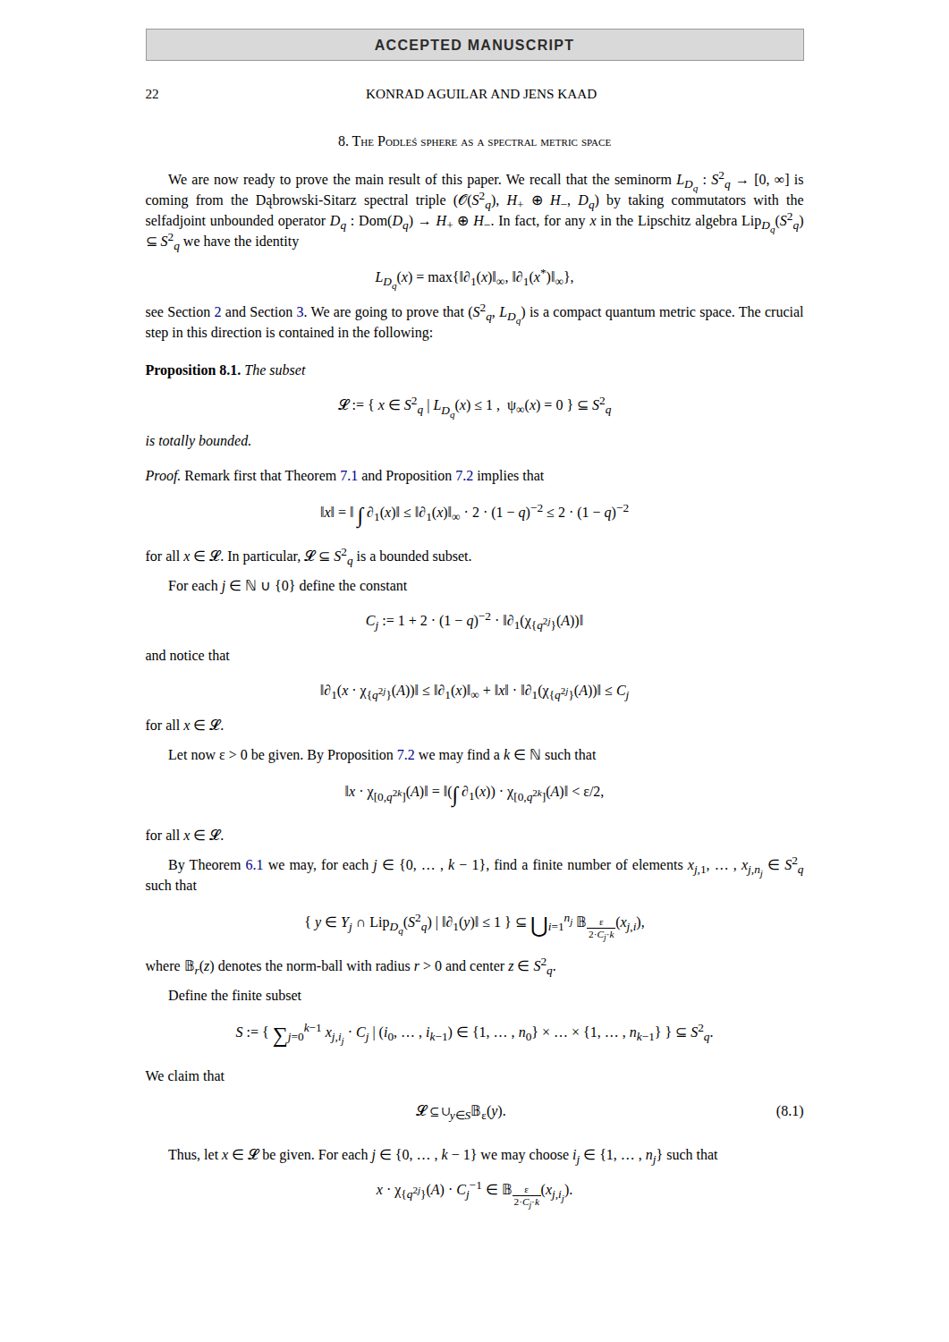ACCEPTED MANUSCRIPT
22 KONRAD AGUILAR AND JENS KAAD
8. The Podleś sphere as a spectral metric space
We are now ready to prove the main result of this paper. We recall that the seminorm LDq : S2q → [0, ∞] is coming from the Dąbrowski-Sitarz spectral triple (𝒪(S2q), H+ ⊕ H−, Dq) by taking commutators with the selfadjoint unbounded operator Dq : Dom(Dq) → H+ ⊕ H−. In fact, for any x in the Lipschitz algebra LipDq(S2q) ⊆ S2q we have the identity
LDq(x) = max{‖∂1(x)‖∞, ‖∂1(x*)‖∞},
see Section 2 and Section 3. We are going to prove that (S2q, LDq) is a compact quantum metric space. The crucial step in this direction is contained in the following:
Proposition 8.1. The subset
𝓛 := { x ∈ S2q | LDq(x) ≤ 1 , ψ∞(x) = 0 } ⊆ S2q
is totally bounded.
Proof. Remark first that Theorem 7.1 and Proposition 7.2 implies that
‖x‖ = ‖ ∫ ∂1(x)‖ ≤ ‖∂1(x)‖∞ · 2 · (1 − q)−2 ≤ 2 · (1 − q)−2
for all x ∈ 𝓛. In particular, 𝓛 ⊆ S2q is a bounded subset.
For each j ∈ ℕ ∪ {0} define the constant
Cj := 1 + 2 · (1 − q)−2 · ‖∂1(χ{q2j}(A))‖
and notice that
‖∂1(x · χ{q2j}(A))‖ ≤ ‖∂1(x)‖∞ + ‖x‖ · ‖∂1(χ{q2j}(A))‖ ≤ Cj
for all x ∈ 𝓛.
Let now ε > 0 be given. By Proposition 7.2 we may find a k ∈ ℕ such that
‖x · χ[0,q2k](A)‖ = ‖(∫ ∂1(x)) · χ[0,q2k](A)‖ < ε/2,
for all x ∈ 𝓛.
By Theorem 6.1 we may, for each j ∈ {0, … , k − 1}, find a finite number of elements xj,1, … , xj,nj ∈ S2q such that
{ y ∈ Yj ∩ LipDq(S2q) | ‖∂1(y)‖ ≤ 1 } ⊆ ⋃i=1nj 𝔹ε 2·Cj·k(xj,i),
where 𝔹r(z) denotes the norm-ball with radius r > 0 and center z ∈ S2q.
Define the finite subset
S := { ∑j=0k−1 xj,ij · Cj | (i0, … , ik−1) ∈ {1, … , n0} × … × {1, … , nk−1} } ⊆ S2q.
We claim that
𝓛 ⊆ ∪y∈S𝔹ε(y). (8.1)
Thus, let x ∈ 𝓛 be given. For each j ∈ {0, … , k − 1} we may choose ij ∈ {1, … , nj} such that
x · χ{q2j}(A) · Cj−1 ∈ 𝔹ε 2·Cj·k(xj,ij).